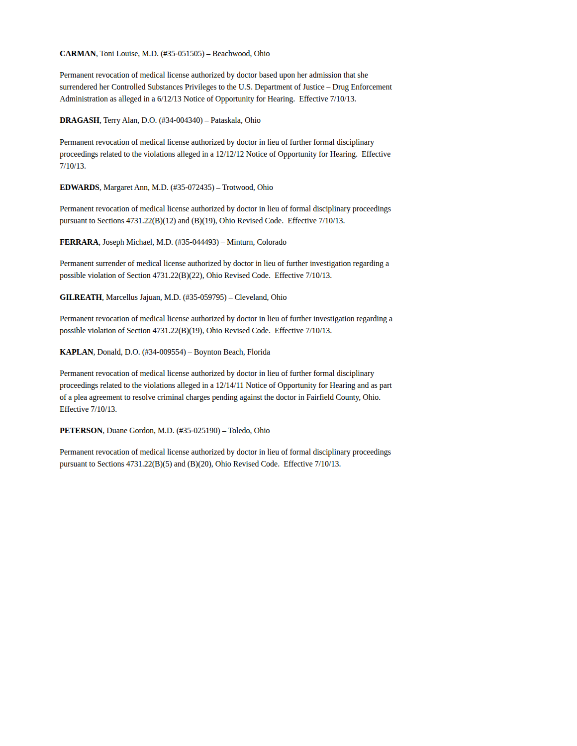CARMAN, Toni Louise, M.D. (#35-051505) – Beachwood, Ohio
Permanent revocation of medical license authorized by doctor based upon her admission that she surrendered her Controlled Substances Privileges to the U.S. Department of Justice – Drug Enforcement Administration as alleged in a 6/12/13 Notice of Opportunity for Hearing. Effective 7/10/13.
DRAGASH, Terry Alan, D.O. (#34-004340) – Pataskala, Ohio
Permanent revocation of medical license authorized by doctor in lieu of further formal disciplinary proceedings related to the violations alleged in a 12/12/12 Notice of Opportunity for Hearing. Effective 7/10/13.
EDWARDS, Margaret Ann, M.D. (#35-072435) – Trotwood, Ohio
Permanent revocation of medical license authorized by doctor in lieu of formal disciplinary proceedings pursuant to Sections 4731.22(B)(12) and (B)(19), Ohio Revised Code. Effective 7/10/13.
FERRARA, Joseph Michael, M.D. (#35-044493) – Minturn, Colorado
Permanent surrender of medical license authorized by doctor in lieu of further investigation regarding a possible violation of Section 4731.22(B)(22), Ohio Revised Code. Effective 7/10/13.
GILREATH, Marcellus Jajuan, M.D. (#35-059795) – Cleveland, Ohio
Permanent revocation of medical license authorized by doctor in lieu of further investigation regarding a possible violation of Section 4731.22(B)(19), Ohio Revised Code. Effective 7/10/13.
KAPLAN, Donald, D.O. (#34-009554) – Boynton Beach, Florida
Permanent revocation of medical license authorized by doctor in lieu of further formal disciplinary proceedings related to the violations alleged in a 12/14/11 Notice of Opportunity for Hearing and as part of a plea agreement to resolve criminal charges pending against the doctor in Fairfield County, Ohio. Effective 7/10/13.
PETERSON, Duane Gordon, M.D. (#35-025190) – Toledo, Ohio
Permanent revocation of medical license authorized by doctor in lieu of formal disciplinary proceedings pursuant to Sections 4731.22(B)(5) and (B)(20), Ohio Revised Code. Effective 7/10/13.